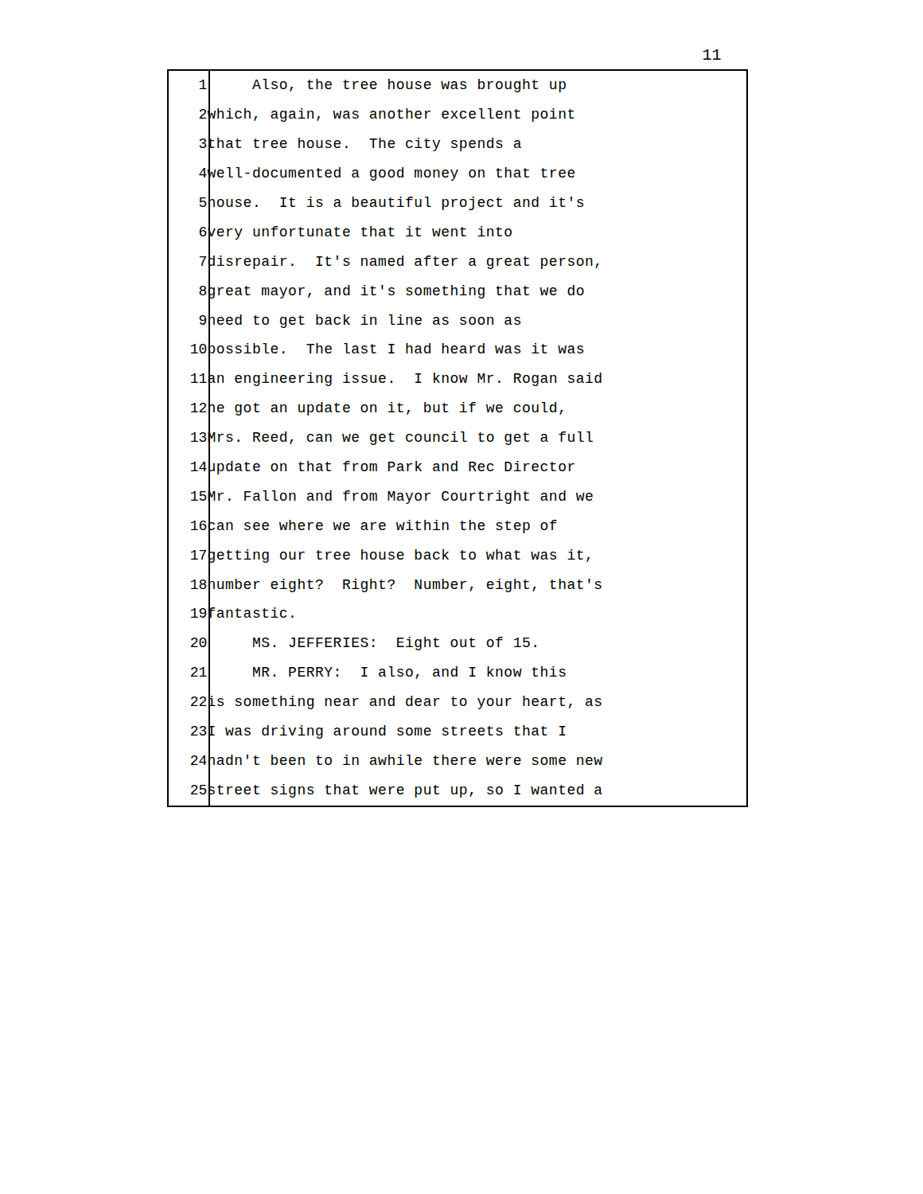11
| 1 | Also, the tree house was brought up |
| 2 | which, again, was another excellent point |
| 3 | that tree house. The city spends a |
| 4 | well-documented a good money on that tree |
| 5 | house. It is a beautiful project and it's |
| 6 | very unfortunate that it went into |
| 7 | disrepair. It's named after a great person, |
| 8 | great mayor, and it's something that we do |
| 9 | need to get back in line as soon as |
| 10 | possible. The last I had heard was it was |
| 11 | an engineering issue. I know Mr. Rogan said |
| 12 | he got an update on it, but if we could, |
| 13 | Mrs. Reed, can we get council to get a full |
| 14 | update on that from Park and Rec Director |
| 15 | Mr. Fallon and from Mayor Courtright and we |
| 16 | can see where we are within the step of |
| 17 | getting our tree house back to what was it, |
| 18 | number eight? Right? Number, eight, that's |
| 19 | fantastic. |
| 20 | MS. JEFFERIES: Eight out of 15. |
| 21 | MR. PERRY: I also, and I know this |
| 22 | is something near and dear to your heart, as |
| 23 | I was driving around some streets that I |
| 24 | hadn't been to in awhile there were some new |
| 25 | street signs that were put up, so I wanted a |